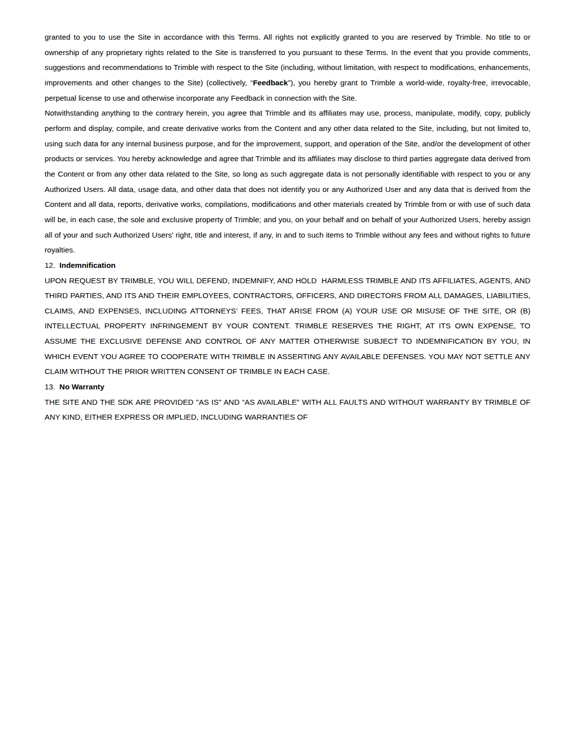granted to you to use the Site in accordance with this Terms. All rights not explicitly granted to you are reserved by Trimble. No title to or ownership of any proprietary rights related to the Site is transferred to you pursuant to these Terms. In the event that you provide comments, suggestions and recommendations to Trimble with respect to the Site (including, without limitation, with respect to modifications, enhancements, improvements and other changes to the Site) (collectively, “Feedback”), you hereby grant to Trimble a world-wide, royalty-free, irrevocable, perpetual license to use and otherwise incorporate any Feedback in connection with the Site.
Notwithstanding anything to the contrary herein, you agree that Trimble and its affiliates may use, process, manipulate, modify, copy, publicly perform and display, compile, and create derivative works from the Content and any other data related to the Site, including, but not limited to, using such data for any internal business purpose, and for the improvement, support, and operation of the Site, and/or the development of other products or services. You hereby acknowledge and agree that Trimble and its affiliates may disclose to third parties aggregate data derived from the Content or from any other data related to the Site, so long as such aggregate data is not personally identifiable with respect to you or any Authorized Users. All data, usage data, and other data that does not identify you or any Authorized User and any data that is derived from the Content and all data, reports, derivative works, compilations, modifications and other materials created by Trimble from or with use of such data will be, in each case, the sole and exclusive property of Trimble; and you, on your behalf and on behalf of your Authorized Users, hereby assign all of your and such Authorized Users’ right, title and interest, if any, in and to such items to Trimble without any fees and without rights to future royalties.
12. Indemnification
UPON REQUEST BY TRIMBLE, YOU WILL DEFEND, INDEMNIFY, AND HOLD HARMLESS TRIMBLE AND ITS AFFILIATES, AGENTS, AND THIRD PARTIES, AND ITS AND THEIR EMPLOYEES, CONTRACTORS, OFFICERS, AND DIRECTORS FROM ALL DAMAGES, LIABILITIES, CLAIMS, AND EXPENSES, INCLUDING ATTORNEYS’ FEES, THAT ARISE FROM (A) YOUR USE OR MISUSE OF THE SITE, OR (B) INTELLECTUAL PROPERTY INFRINGEMENT BY YOUR CONTENT. TRIMBLE RESERVES THE RIGHT, AT ITS OWN EXPENSE, TO ASSUME THE EXCLUSIVE DEFENSE AND CONTROL OF ANY MATTER OTHERWISE SUBJECT TO INDEMNIFICATION BY YOU, IN WHICH EVENT YOU AGREE TO COOPERATE WITH TRIMBLE IN ASSERTING ANY AVAILABLE DEFENSES. YOU MAY NOT SETTLE ANY CLAIM WITHOUT THE PRIOR WRITTEN CONSENT OF TRIMBLE IN EACH CASE.
13. No Warranty
THE SITE AND THE SDK ARE PROVIDED "AS IS" AND “AS AVAILABLE” WITH ALL FAULTS AND WITHOUT WARRANTY BY TRIMBLE OF ANY KIND, EITHER EXPRESS OR IMPLIED, INCLUDING WARRANTIES OF